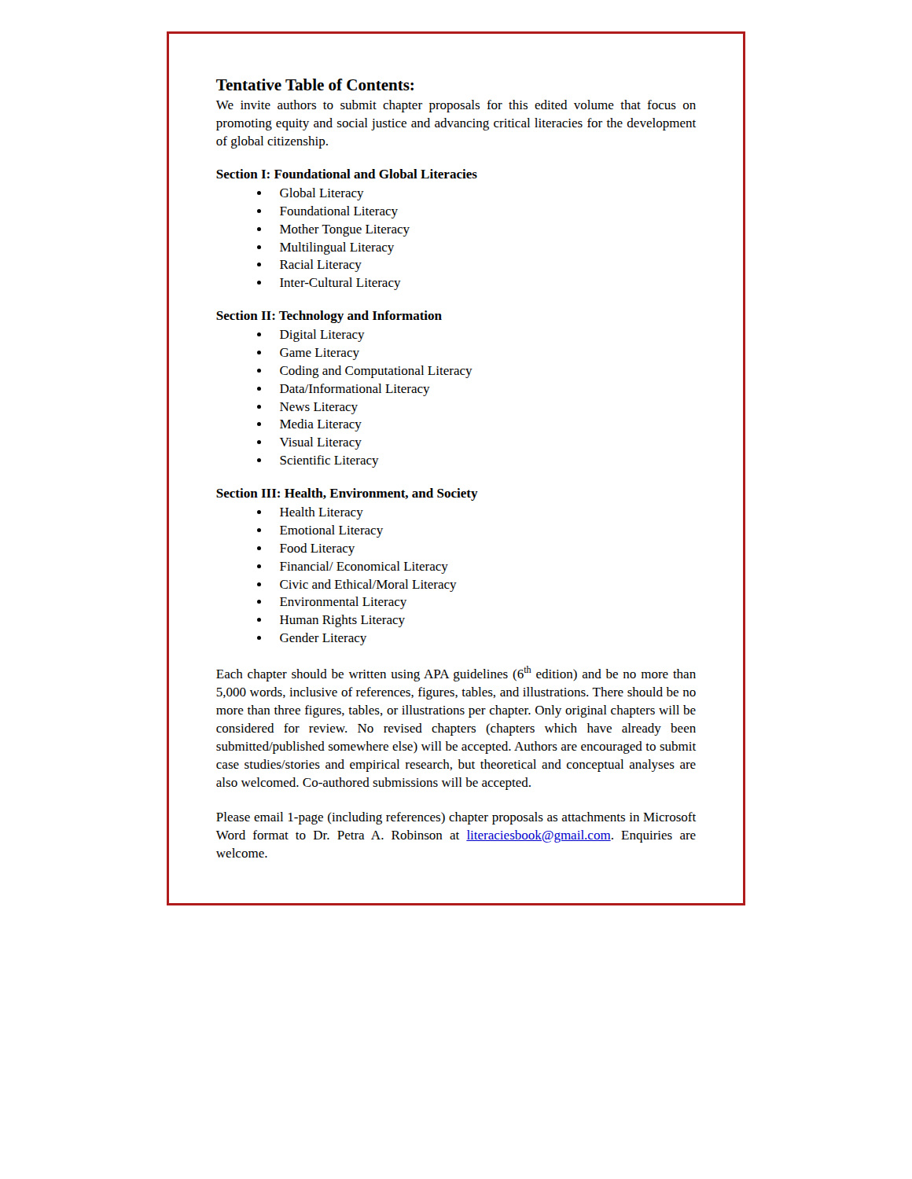Tentative Table of Contents:
We invite authors to submit chapter proposals for this edited volume that focus on promoting equity and social justice and advancing critical literacies for the development of global citizenship.
Section I: Foundational and Global Literacies
Global Literacy
Foundational Literacy
Mother Tongue Literacy
Multilingual Literacy
Racial Literacy
Inter-Cultural Literacy
Section II: Technology and Information
Digital Literacy
Game Literacy
Coding and Computational Literacy
Data/Informational Literacy
News Literacy
Media Literacy
Visual Literacy
Scientific Literacy
Section III: Health, Environment, and Society
Health Literacy
Emotional Literacy
Food Literacy
Financial/ Economical Literacy
Civic and Ethical/Moral Literacy
Environmental Literacy
Human Rights Literacy
Gender Literacy
Each chapter should be written using APA guidelines (6th edition) and be no more than 5,000 words, inclusive of references, figures, tables, and illustrations. There should be no more than three figures, tables, or illustrations per chapter. Only original chapters will be considered for review. No revised chapters (chapters which have already been submitted/published somewhere else) will be accepted. Authors are encouraged to submit case studies/stories and empirical research, but theoretical and conceptual analyses are also welcomed. Co-authored submissions will be accepted.
Please email 1-page (including references) chapter proposals as attachments in Microsoft Word format to Dr. Petra A. Robinson at literaciesbook@gmail.com. Enquiries are welcome.